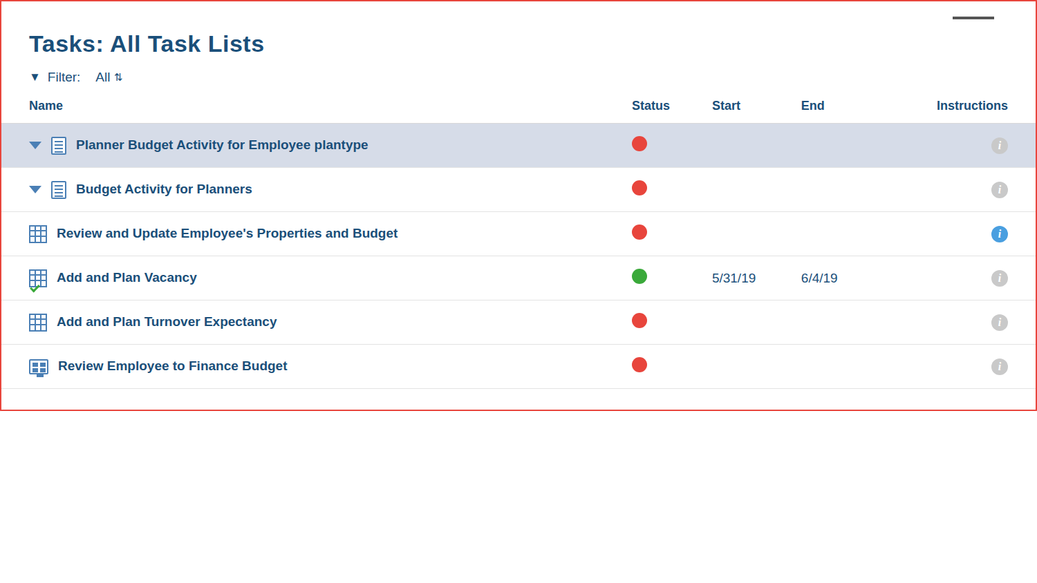Tasks: All Task Lists
▼ Filter: All ⇅
| Name | Status | Start | End | Instructions |
| --- | --- | --- | --- | --- |
| Planner Budget Activity for Employee plantype | | | | i |
| Budget Activity for Planners | | | | i |
| Review and Update Employee's Properties and Budget | | | | i |
| Add and Plan Vacancy | | 5/31/19 | 6/4/19 | i |
| Add and Plan Turnover Expectancy | | | | i |
| Review Employee to Finance Budget | | | | i |